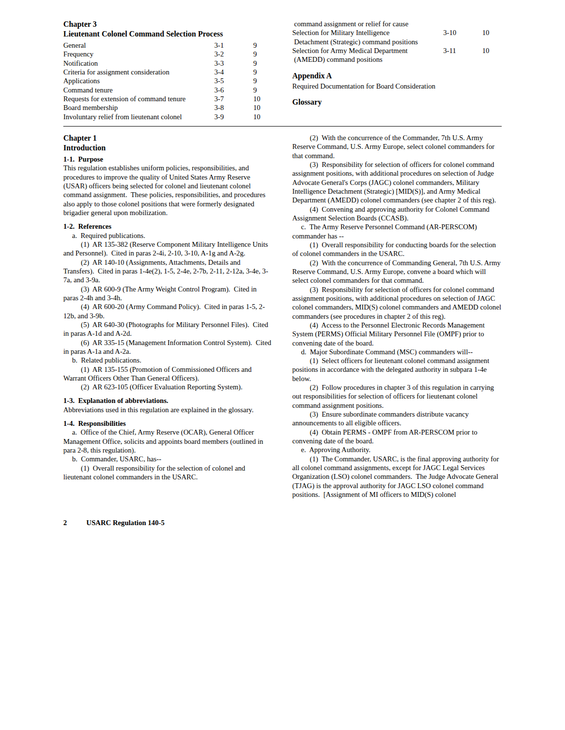Chapter 3
Lieutenant Colonel Command Selection Process
| General | 3-1 | 9 |
| Frequency | 3-2 | 9 |
| Notification | 3-3 | 9 |
| Criteria for assignment consideration | 3-4 | 9 |
| Applications | 3-5 | 9 |
| Command tenure | 3-6 | 9 |
| Requests for extension of command tenure | 3-7 | 10 |
| Board membership | 3-8 | 10 |
| Involuntary relief from lieutenant colonel | 3-9 | 10 |
| command assignment or relief for cause | | |
| Selection for Military Intelligence | 3-10 | 10 |
| Detachment (Strategic) command positions | | |
| Selection for Army Medical Department | 3-11 | 10 |
| (AMEDD) command positions | | |
Appendix A
Required Documentation for Board Consideration
Glossary
Chapter 1
Introduction
1-1. Purpose
This regulation establishes uniform policies, responsibilities, and procedures to improve the quality of United States Army Reserve (USAR) officers being selected for colonel and lieutenant colonel command assignment. These policies, responsibilities, and procedures also apply to those colonel positions that were formerly designated brigadier general upon mobilization.
1-2. References
a. Required publications.
(1) AR 135-382 (Reserve Component Military Intelligence Units and Personnel). Cited in paras 2-4i, 2-10, 3-10, A-1g and A-2g.
(2) AR 140-10 (Assignments, Attachments, Details and Transfers). Cited in paras 1-4e(2), 1-5, 2-4e, 2-7b, 2-11, 2-12a, 3-4e, 3-7a, and 3-9a.
(3) AR 600-9 (The Army Weight Control Program). Cited in paras 2-4h and 3-4h.
(4) AR 600-20 (Army Command Policy). Cited in paras 1-5, 2-12b, and 3-9b.
(5) AR 640-30 (Photographs for Military Personnel Files). Cited in paras A-1d and A-2d.
(6) AR 335-15 (Management Information Control System). Cited in paras A-1a and A-2a.
b. Related publications.
(1) AR 135-155 (Promotion of Commissioned Officers and Warrant Officers Other Than General Officers).
(2) AR 623-105 (Officer Evaluation Reporting System).
1-3. Explanation of abbreviations.
Abbreviations used in this regulation are explained in the glossary.
1-4. Responsibilities
a. Office of the Chief, Army Reserve (OCAR), General Officer Management Office, solicits and appoints board members (outlined in para 2-8, this regulation).
b. Commander, USARC, has--
(1) Overall responsibility for the selection of colonel and lieutenant colonel commanders in the USARC.
(2) With the concurrence of the Commander, 7th U.S. Army Reserve Command, U.S. Army Europe, select colonel commanders for that command.
(3) Responsibility for selection of officers for colonel command assignment positions, with additional procedures on selection of Judge Advocate General's Corps (JAGC) colonel commanders, Military Intelligence Detachment (Strategic) [MID(S)], and Army Medical Department (AMEDD) colonel commanders (see chapter 2 of this reg).
(4) Convening and approving authority for Colonel Command Assignment Selection Boards (CCASB).
c. The Army Reserve Personnel Command (AR-PERSCOM) commander has --
(1) Overall responsibility for conducting boards for the selection of colonel commanders in the USARC.
(2) With the concurrence of Commanding General, 7th U.S. Army Reserve Command, U.S. Army Europe, convene a board which will select colonel commanders for that command.
(3) Responsibility for selection of officers for colonel command assignment positions, with additional procedures on selection of JAGC colonel commanders, MID(S) colonel commanders and AMEDD colonel commanders (see procedures in chapter 2 of this reg).
(4) Access to the Personnel Electronic Records Management System (PERMS) Official Military Personnel File (OMPF) prior to convening date of the board.
d. Major Subordinate Command (MSC) commanders will--
(1) Select officers for lieutenant colonel command assignment positions in accordance with the delegated authority in subpara 1-4e below.
(2) Follow procedures in chapter 3 of this regulation in carrying out responsibilities for selection of officers for lieutenant colonel command assignment positions.
(3) Ensure subordinate commanders distribute vacancy announcements to all eligible officers.
(4) Obtain PERMS - OMPF from AR-PERSCOM prior to convening date of the board.
e. Approving Authority.
(1) The Commander, USARC, is the final approving authority for all colonel command assignments, except for JAGC Legal Services Organization (LSO) colonel commanders. The Judge Advocate General (TJAG) is the approval authority for JAGC LSO colonel command positions. [Assignment of MI officers to MID(S) colonel
2 USARC Regulation 140-5